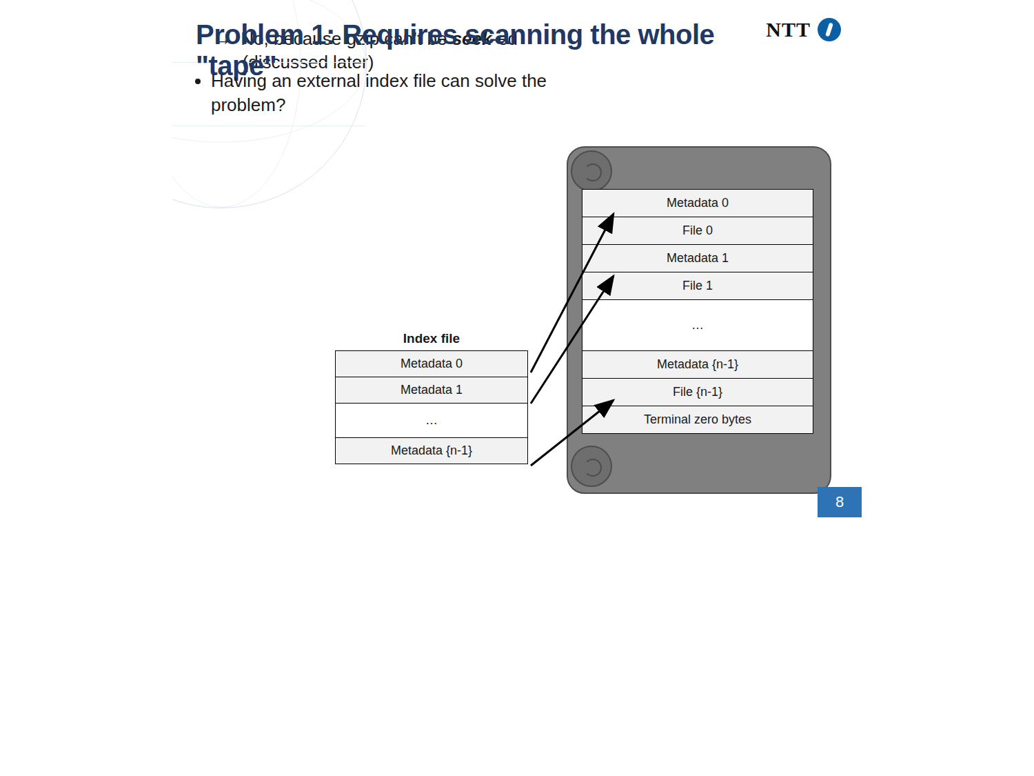Problem 1: Requires scanning the whole "tape"
NTT
Having an external index file can solve the problem?
→ No, because gzip can’t be seek-ed
(discussed later)
Index file
| Metadata 0 |
| Metadata 1 |
| … |
| Metadata {n-1} |
| Metadata 0 |
| File 0 |
| Metadata 1 |
| File 1 |
| … |
| Metadata {n-1} |
| File {n-1} |
| Terminal zero bytes |
8